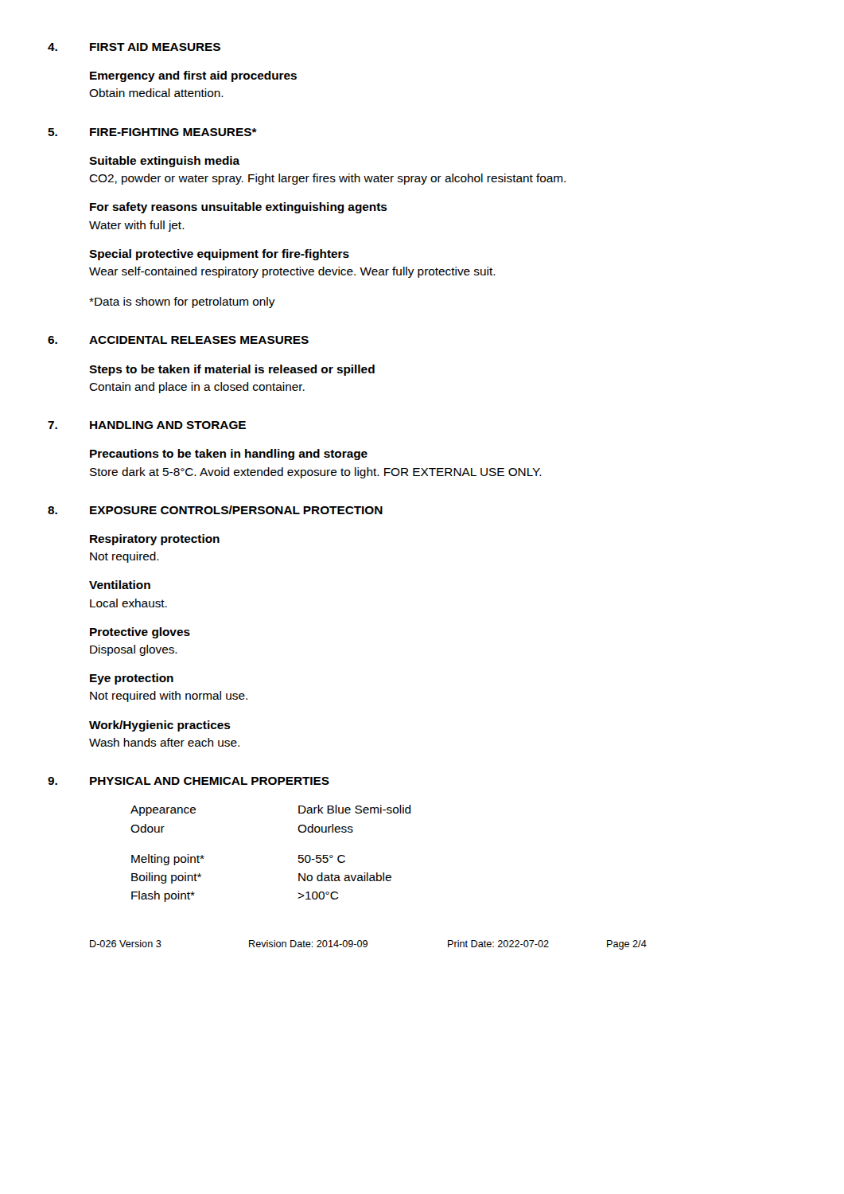4. First Aid Measures
Emergency and first aid procedures
Obtain medical attention.
5. Fire-Fighting Measures*
Suitable extinguish media
CO2, powder or water spray. Fight larger fires with water spray or alcohol resistant foam.
For safety reasons unsuitable extinguishing agents
Water with full jet.
Special protective equipment for fire-fighters
Wear self-contained respiratory protective device. Wear fully protective suit.
*Data is shown for petrolatum only
6. Accidental Releases Measures
Steps to be taken if material is released or spilled
Contain and place in a closed container.
7. Handling and Storage
Precautions to be taken in handling and storage
Store dark at 5-8°C. Avoid extended exposure to light. FOR EXTERNAL USE ONLY.
8. Exposure Controls/Personal Protection
Respiratory protection
Not required.
Ventilation
Local exhaust.
Protective gloves
Disposal gloves.
Eye protection
Not required with normal use.
Work/Hygienic practices
Wash hands after each use.
9. Physical and Chemical Properties
| Appearance | Dark Blue Semi-solid |
| Odour | Odourless |
| Melting point* | 50-55° C |
| Boiling point* | No data available |
| Flash point* | >100°C |
D-026 Version 3 Revision Date: 2014-09-09 Print Date: 2022-07-02 Page 2/4